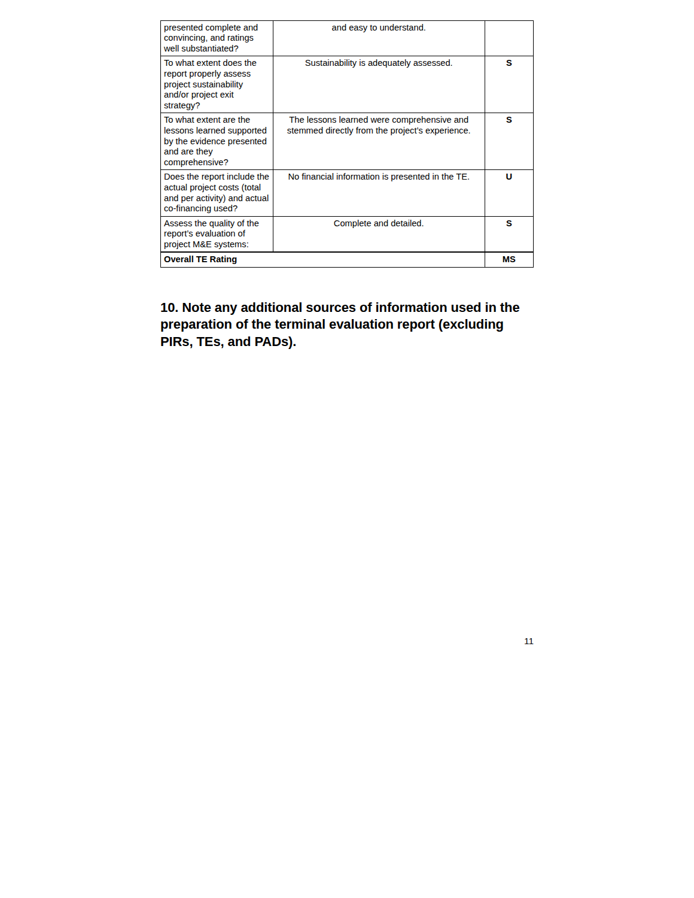| presented complete and convincing, and ratings well substantiated? | and easy to understand. | |
| To what extent does the report properly assess project sustainability and/or project exit strategy? | Sustainability is adequately assessed. | S |
| To what extent are the lessons learned supported by the evidence presented and are they comprehensive? | The lessons learned were comprehensive and stemmed directly from the project’s experience. | S |
| Does the report include the actual project costs (total and per activity) and actual co-financing used? | No financial information is presented in the TE. | U |
| Assess the quality of the report’s evaluation of project M&E systems: | Complete and detailed. | S |
| Overall TE Rating | MS |
10. Note any additional sources of information used in the preparation of the terminal evaluation report (excluding PIRs, TEs, and PADs).
11